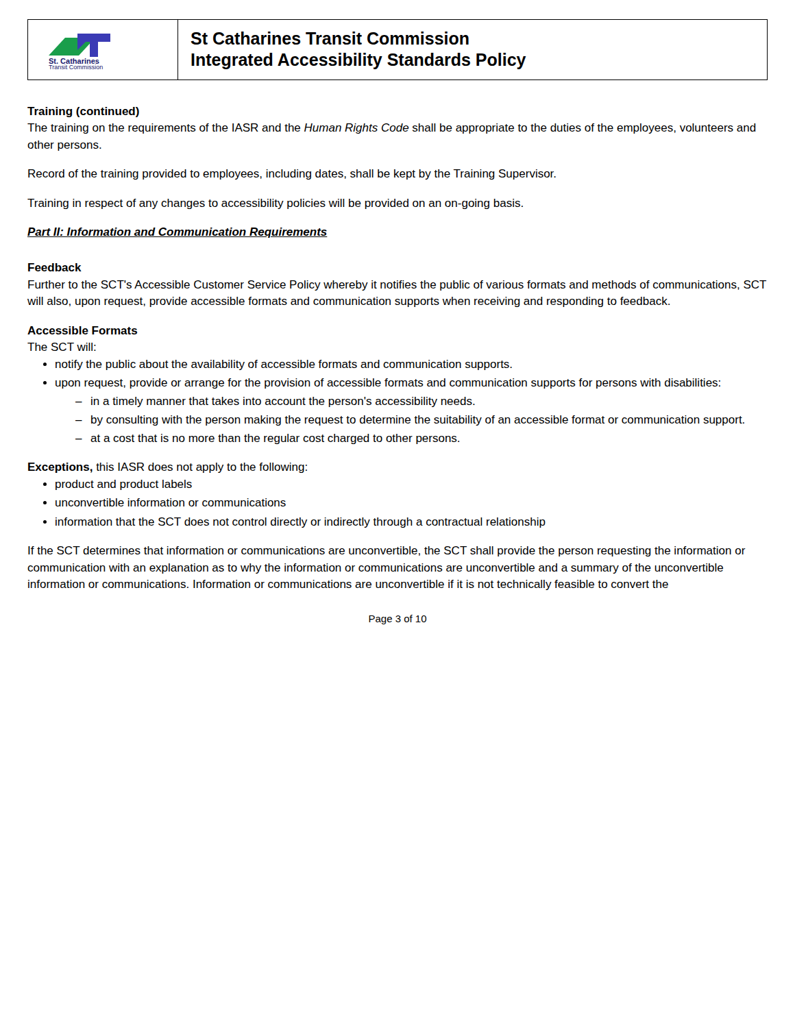St. Catharines Transit Commission
St Catharines Transit Commission
Integrated Accessibility Standards Policy
Training (continued)
The training on the requirements of the IASR and the Human Rights Code shall be appropriate to the duties of the employees, volunteers and other persons.
Record of the training provided to employees, including dates, shall be kept by the Training Supervisor.
Training in respect of any changes to accessibility policies will be provided on an on-going basis.
Part II: Information and Communication Requirements
Feedback
Further to the SCT's Accessible Customer Service Policy whereby it notifies the public of various formats and methods of communications, SCT will also, upon request, provide accessible formats and communication supports when receiving and responding to feedback.
Accessible Formats
The SCT will:
notify the public about the availability of accessible formats and communication supports.
upon request, provide or arrange for the provision of accessible formats and communication supports for persons with disabilities:
in a timely manner that takes into account the person's accessibility needs.
by consulting with the person making the request to determine the suitability of an accessible format or communication support.
at a cost that is no more than the regular cost charged to other persons.
Exceptions, this IASR does not apply to the following:
product and product labels
unconvertible information or communications
information that the SCT does not control directly or indirectly through a contractual relationship
If the SCT determines that information or communications are unconvertible, the SCT shall provide the person requesting the information or communication with an explanation as to why the information or communications are unconvertible and a summary of the unconvertible information or communications. Information or communications are unconvertible if it is not technically feasible to convert the
Page 3 of 10